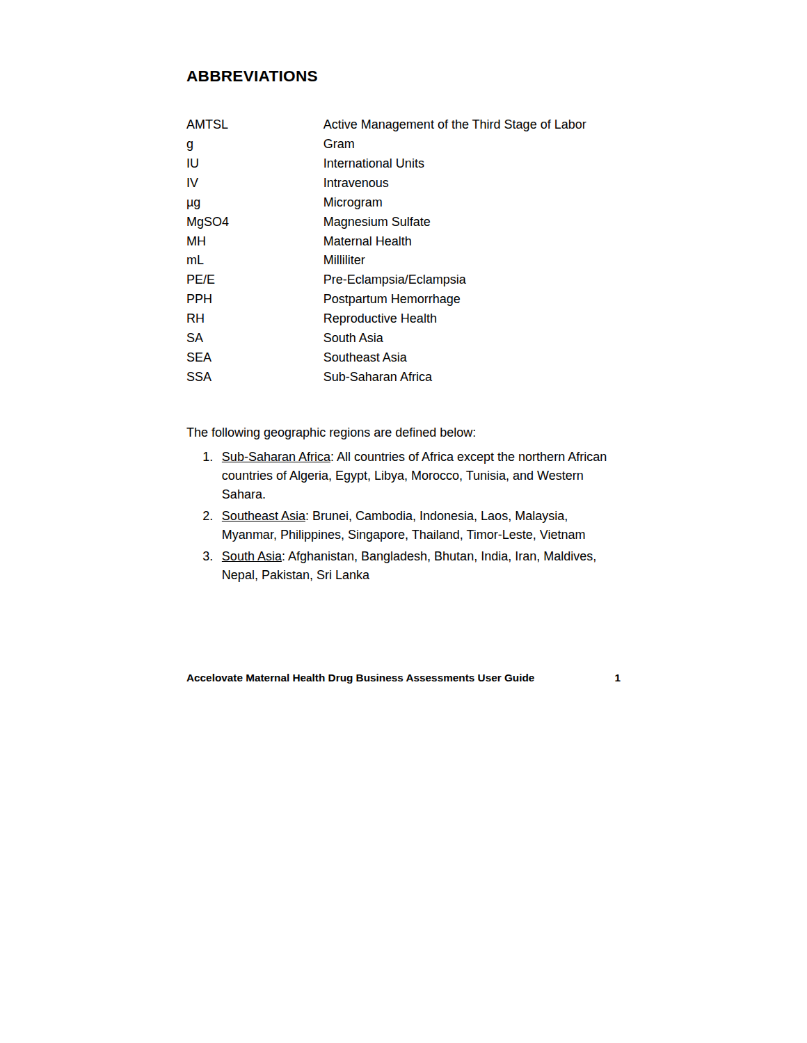ABBREVIATIONS
AMTSL
Active Management of the Third Stage of Labor
g
Gram
IU
International Units
IV
Intravenous
µg
Microgram
MgSO4
Magnesium Sulfate
MH
Maternal Health
mL
Milliliter
PE/E
Pre-Eclampsia/Eclampsia
PPH
Postpartum Hemorrhage
RH
Reproductive Health
SA
South Asia
SEA
Southeast Asia
SSA
Sub-Saharan Africa
The following geographic regions are defined below:
Sub-Saharan Africa: All countries of Africa except the northern African countries of Algeria, Egypt, Libya, Morocco, Tunisia, and Western Sahara.
Southeast Asia: Brunei, Cambodia, Indonesia, Laos, Malaysia, Myanmar, Philippines, Singapore, Thailand, Timor-Leste, Vietnam
South Asia: Afghanistan, Bangladesh, Bhutan, India, Iran, Maldives, Nepal, Pakistan, Sri Lanka
Accelovate Maternal Health Drug Business Assessments User Guide 1